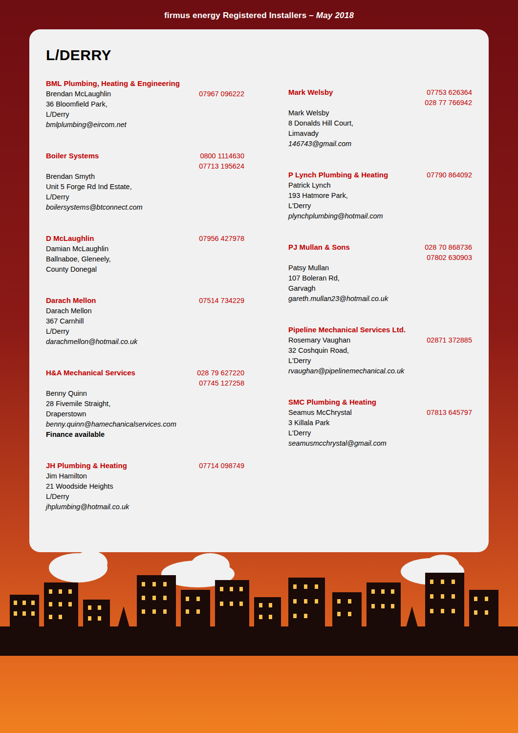firmus energy Registered Installers – May 2018
L/DERRY
BML Plumbing, Heating & Engineering
Brendan McLaughlin 07967 096222
36 Bloomfield Park,
L/Derry
bmlplumbing@eircom.net
Boiler Systems 0800 1114630
07713 195624
Brendan Smyth
Unit 5 Forge Rd Ind Estate,
L/Derry
boilersystems@btconnect.com
D McLaughlin 07956 427978
Damian McLaughlin
Ballnaboe, Gleneely,
County Donegal
Darach Mellon 07514 734229
Darach Mellon
367 Carnhill
L/Derry
darachmellon@hotmail.co.uk
H&A Mechanical Services 028 79 627220
07745 127258
Benny Quinn
28 Fivemile Straight,
Draperstown
benny.quinn@hamechanicalservices.com
Finance available
JH Plumbing & Heating 07714 098749
Jim Hamilton
21 Woodside Heights
L/Derry
jhplumbing@hotmail.co.uk
Mark Welsby 07753 626364
028 77 766942
Mark Welsby
8 Donalds Hill Court,
Limavady
146743@gmail.com
P Lynch Plumbing & Heating 07790 864092
Patrick Lynch
193 Hatmore Park,
L'Derry
plynchplumbing@hotmail.com
PJ Mullan & Sons 028 70 868736
07802 630903
Patsy Mullan
107 Boleran Rd,
Garvagh
gareth.mullan23@hotmail.co.uk
Pipeline Mechanical Services Ltd.
Rosemary Vaughan 02871 372885
32 Coshquin Road,
L'Derry
rvaughan@pipelinemechanical.co.uk
SMC Plumbing & Heating
Seamus McChrystal 07813 645797
3 Killala Park
L'Derry
seamusmcchrystal@gmail.com